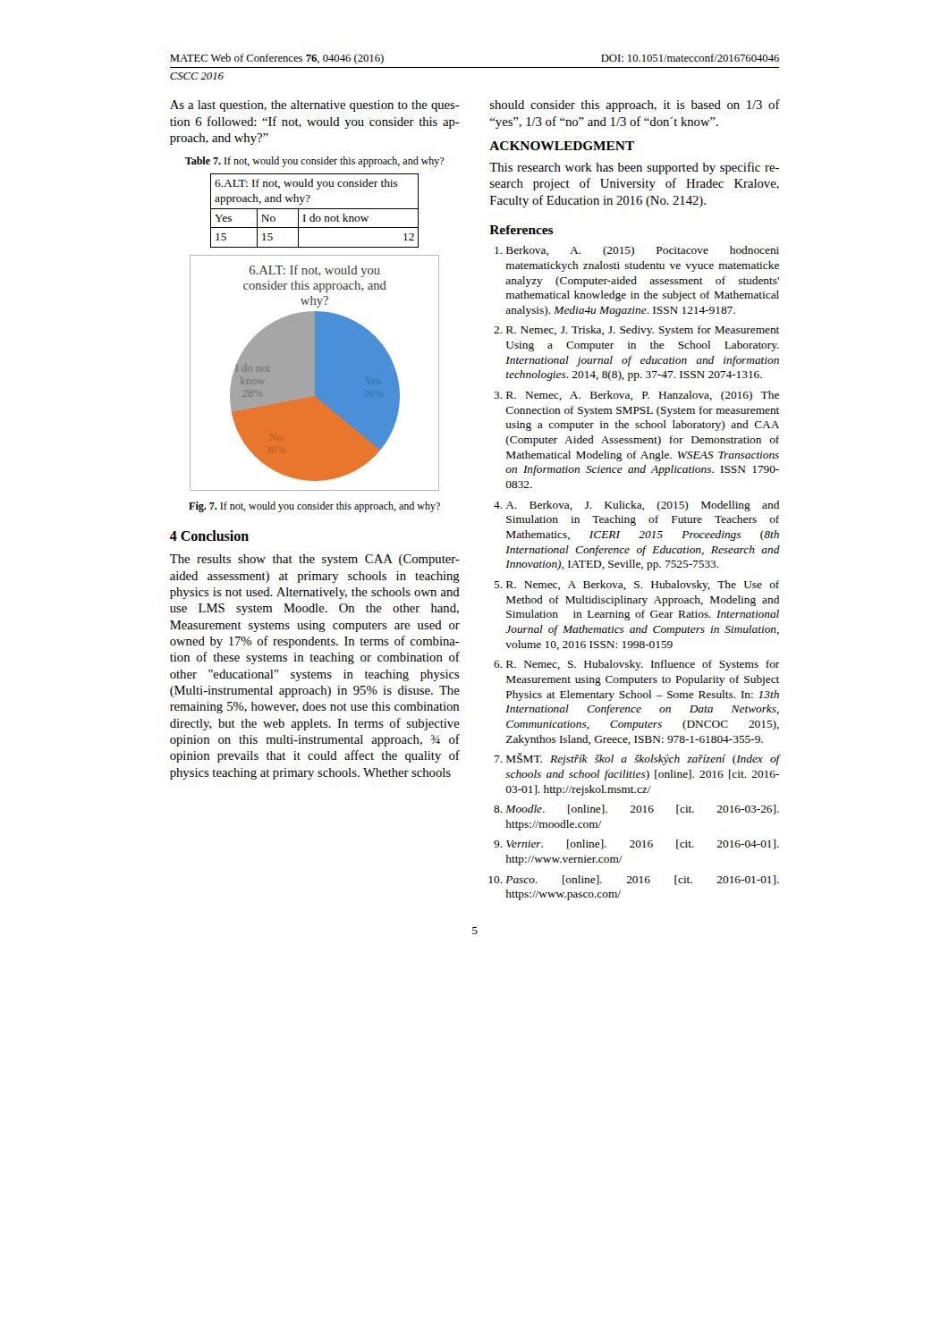MATEC Web of Conferences 76, 04046 (2016)
DOI: 10.1051/matecconf/20167604046
CSCC 2016
As a last question, the alternative question to the question 6 followed: “If not, would you consider this approach, and why?”
Table 7. If not, would you consider this approach, and why?
| 6.ALT: If not, would you consider this approach, and why? |
| Yes | No | I do not know |
| 15 | 15 | 12 |
6.ALT: If not, would you
consider this approach, and
why?
Yes
36%
No
36%
I do not
know
28%
Fig. 7. If not, would you consider this approach, and why?
4 Conclusion
The results show that the system CAA (Computer-aided assessment) at primary schools in teaching physics is not used. Alternatively, the schools own and use LMS system Moodle. On the other hand, Measurement systems using computers are used or owned by 17% of respondents. In terms of combination of these systems in teaching or combination of other "educational" systems in teaching physics (Multi-instrumental approach) in 95% is disuse. The remaining 5%, however, does not use this combination directly, but the web applets. In terms of subjective opinion on this multi-instrumental approach, ¾ of opinion prevails that it could affect the quality of physics teaching at primary schools. Whether schools
should consider this approach, it is based on 1/3 of “yes”, 1/3 of “no” and 1/3 of “don´t know”.
ACKNOWLEDGMENT
This research work has been supported by specific research project of University of Hradec Kralove, Faculty of Education in 2016 (No. 2142).
References
Berkova, A. (2015) Pocitacove hodnoceni matematickych znalosti studentu ve vyuce matematicke analyzy (Computer-aided assessment of students' mathematical knowledge in the subject of Mathematical analysis). Media4u Magazine. ISSN 1214-9187.
R. Nemec, J. Triska, J. Sedivy. System for Measurement Using a Computer in the School Laboratory. International journal of education and information technologies. 2014, 8(8), pp. 37-47. ISSN 2074-1316.
R. Nemec, A. Berkova, P. Hanzalova, (2016) The Connection of System SMPSL (System for measurement using a computer in the school laboratory) and CAA (Computer Aided Assessment) for Demonstration of Mathematical Modeling of Angle. WSEAS Transactions on Information Science and Applications. ISSN 1790-0832.
A. Berkova, J. Kulicka, (2015) Modelling and Simulation in Teaching of Future Teachers of Mathematics, ICERI 2015 Proceedings (8th International Conference of Education, Research and Innovation), IATED, Seville, pp. 7525-7533.
R. Nemec, A Berkova, S. Hubalovsky, The Use of Method of Multidisciplinary Approach, Modeling and Simulation in Learning of Gear Ratios. International Journal of Mathematics and Computers in Simulation, volume 10, 2016 ISSN: 1998-0159
R. Nemec, S. Hubalovsky. Influence of Systems for Measurement using Computers to Popularity of Subject Physics at Elementary School – Some Results. In: 13th International Conference on Data Networks, Communications, Computers (DNCOC 2015), Zakynthos Island, Greece, ISBN: 978-1-61804-355-9.
MŠMT. Rejstřík škol a školských zařízení (Index of schools and school facilities) [online]. 2016 [cit. 2016-03-01]. http://rejskol.msmt.cz/
Moodle. [online]. 2016 [cit. 2016-03-26]. https://moodle.com/
Vernier. [online]. 2016 [cit. 2016-04-01]. http://www.vernier.com/
Pasco. [online]. 2016 [cit. 2016-01-01]. https://www.pasco.com/
5